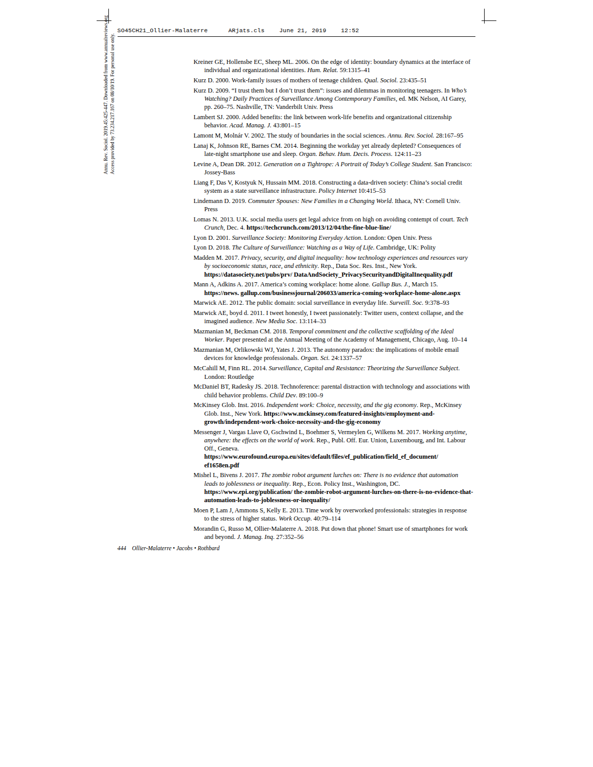SO45CH21_Ollier-Malaterre ARjats.cls June 21, 2019 12:52
Annu. Rev. Sociol. 2019.45:425-447. Downloaded from www.annualreviews.org
Access provided by 73.234.217.167 on 08/10/19. For personal use only.
Kreiner GE, Hollensbe EC, Sheep ML. 2006. On the edge of identity: boundary dynamics at the interface of individual and organizational identities. Hum. Relat. 59:1315–41
Kurz D. 2000. Work-family issues of mothers of teenage children. Qual. Sociol. 23:435–51
Kurz D. 2009. “I trust them but I don’t trust them”: issues and dilemmas in monitoring teenagers. In Who’s Watching? Daily Practices of Surveillance Among Contemporary Families, ed. MK Nelson, AI Garey, pp. 260–75. Nashville, TN: Vanderbilt Univ. Press
Lambert SJ. 2000. Added benefits: the link between work-life benefits and organizational citizenship behavior. Acad. Manag. J. 43:801–15
Lamont M, Molnár V. 2002. The study of boundaries in the social sciences. Annu. Rev. Sociol. 28:167–95
Lanaj K, Johnson RE, Barnes CM. 2014. Beginning the workday yet already depleted? Consequences of late-night smartphone use and sleep. Organ. Behav. Hum. Decis. Process. 124:11–23
Levine A, Dean DR. 2012. Generation on a Tightrope: A Portrait of Today’s College Student. San Francisco: Jossey-Bass
Liang F, Das V, Kostyuk N, Hussain MM. 2018. Constructing a data-driven society: China’s social credit system as a state surveillance infrastructure. Policy Internet 10:415–53
Lindemann D. 2019. Commuter Spouses: New Families in a Changing World. Ithaca, NY: Cornell Univ. Press
Lomas N. 2013. U.K. social media users get legal advice from on high on avoiding contempt of court. Tech Crunch, Dec. 4. https://techcrunch.com/2013/12/04/the-fine-blue-line/
Lyon D. 2001. Surveillance Society: Monitoring Everyday Action. London: Open Univ. Press
Lyon D. 2018. The Culture of Surveillance: Watching as a Way of Life. Cambridge, UK: Polity
Madden M. 2017. Privacy, security, and digital inequality: how technology experiences and resources vary by socioeconomic status, race, and ethnicity. Rep., Data Soc. Res. Inst., New York. https://datasociety.net/pubs/prv/ DataAndSociety_PrivacySecurityandDigitalInequality.pdf
Mann A, Adkins A. 2017. America’s coming workplace: home alone. Gallup Bus. J., March 15. https://news. gallup.com/businessjournal/206033/america-coming-workplace-home-alone.aspx
Marwick AE. 2012. The public domain: social surveillance in everyday life. Surveill. Soc. 9:378–93
Marwick AE, boyd d. 2011. I tweet honestly, I tweet passionately: Twitter users, context collapse, and the imagined audience. New Media Soc. 13:114–33
Mazmanian M, Beckman CM. 2018. Temporal commitment and the collective scaffolding of the Ideal Worker. Paper presented at the Annual Meeting of the Academy of Management, Chicago, Aug. 10–14
Mazmanian M, Orlikowski WJ, Yates J. 2013. The autonomy paradox: the implications of mobile email devices for knowledge professionals. Organ. Sci. 24:1337–57
McCahill M, Finn RL. 2014. Surveillance, Capital and Resistance: Theorizing the Surveillance Subject. London: Routledge
McDaniel BT, Radesky JS. 2018. Technoference: parental distraction with technology and associations with child behavior problems. Child Dev. 89:100–9
McKinsey Glob. Inst. 2016. Independent work: Choice, necessity, and the gig economy. Rep., McKinsey Glob. Inst., New York. https://www.mckinsey.com/featured-insights/employment-and-growth/independent-work-choice-necessity-and-the-gig-economy
Messenger J, Vargas Llave O, Gschwind L, Boehmer S, Vermeylen G, Wilkens M. 2017. Working anytime, anywhere: the effects on the world of work. Rep., Publ. Off. Eur. Union, Luxembourg, and Int. Labour Off., Geneva. https://www.eurofound.europa.eu/sites/default/files/ef_publication/field_ef_document/ ef1658en.pdf
Mishel L, Bivens J. 2017. The zombie robot argument lurches on: There is no evidence that automation leads to joblessness or inequality. Rep., Econ. Policy Inst., Washington, DC. https://www.epi.org/publication/ the-zombie-robot-argument-lurches-on-there-is-no-evidence-that-automation-leads-to-joblessness-or-inequality/
Moen P, Lam J, Ammons S, Kelly E. 2013. Time work by overworked professionals: strategies in response to the stress of higher status. Work Occup. 40:79–114
Morandin G, Russo M, Ollier-Malaterre A. 2018. Put down that phone! Smart use of smartphones for work and beyond. J. Manag. Inq. 27:352–56
444 Ollier-Malaterre • Jacobs • Rothbard